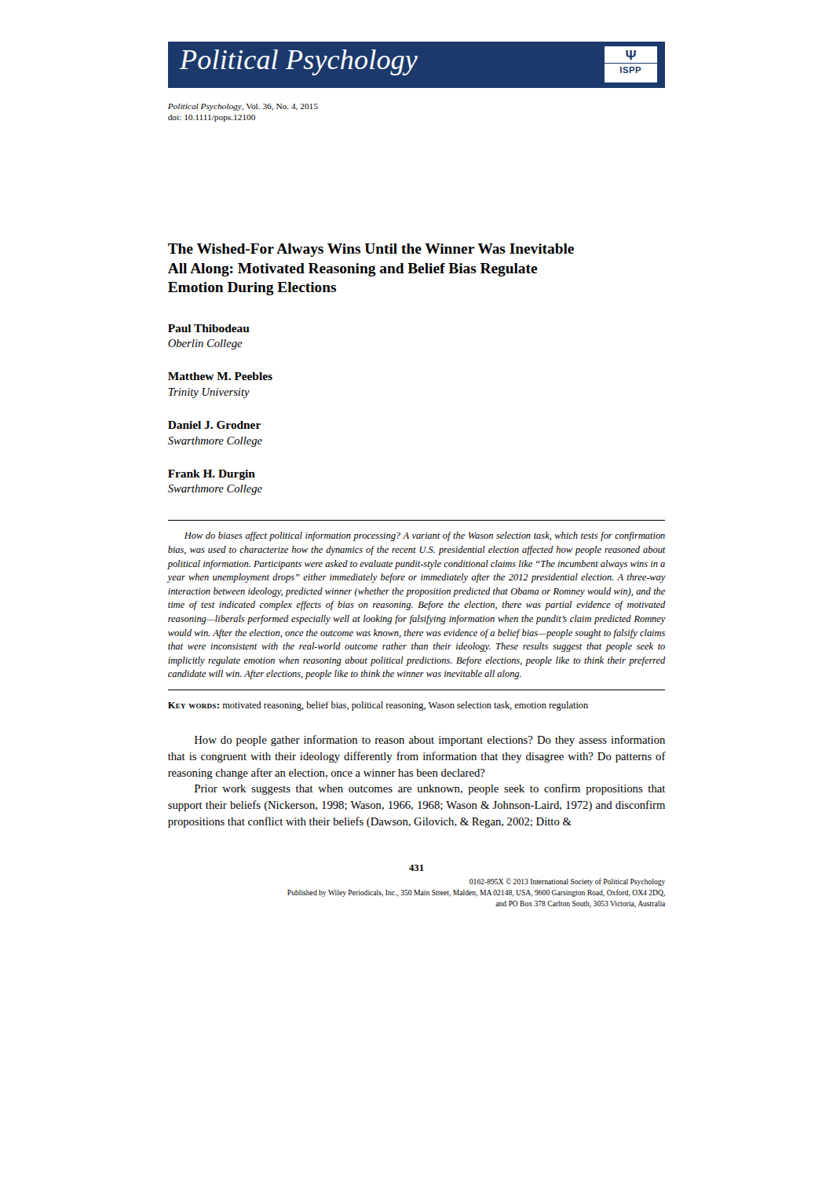Political Psychology
Ψ ISPP
Political Psychology, Vol. 36, No. 4, 2015
doi: 10.1111/pops.12100
The Wished-For Always Wins Until the Winner Was Inevitable
All Along: Motivated Reasoning and Belief Bias Regulate
Emotion During Elections
Paul Thibodeau
Oberlin College
Matthew M. Peebles
Trinity University
Daniel J. Grodner
Swarthmore College
Frank H. Durgin
Swarthmore College
How do biases affect political information processing? A variant of the Wason selection task, which tests for confirmation bias, was used to characterize how the dynamics of the recent U.S. presidential election affected how people reasoned about political information. Participants were asked to evaluate pundit-style conditional claims like “The incumbent always wins in a year when unemployment drops” either immediately before or immediately after the 2012 presidential election. A three-way interaction between ideology, predicted winner (whether the proposition predicted that Obama or Romney would win), and the time of test indicated complex effects of bias on reasoning. Before the election, there was partial evidence of motivated reasoning—liberals performed especially well at looking for falsifying information when the pundit’s claim predicted Romney would win. After the election, once the outcome was known, there was evidence of a belief bias—people sought to falsify claims that were inconsistent with the real-world outcome rather than their ideology. These results suggest that people seek to implicitly regulate emotion when reasoning about political predictions. Before elections, people like to think their preferred candidate will win. After elections, people like to think the winner was inevitable all along.
Key words: motivated reasoning, belief bias, political reasoning, Wason selection task, emotion regulation
How do people gather information to reason about important elections? Do they assess information that is congruent with their ideology differently from information that they disagree with? Do patterns of reasoning change after an election, once a winner has been declared?
Prior work suggests that when outcomes are unknown, people seek to confirm propositions that support their beliefs (Nickerson, 1998; Wason, 1966, 1968; Wason & Johnson-Laird, 1972) and disconfirm propositions that conflict with their beliefs (Dawson, Gilovich, & Regan, 2002; Ditto &
431
0162-895X © 2013 International Society of Political Psychology
Published by Wiley Periodicals, Inc., 350 Main Street, Malden, MA 02148, USA, 9600 Garsington Road, Oxford, OX4 2DQ,
and PO Box 378 Carlton South, 3053 Victoria, Australia